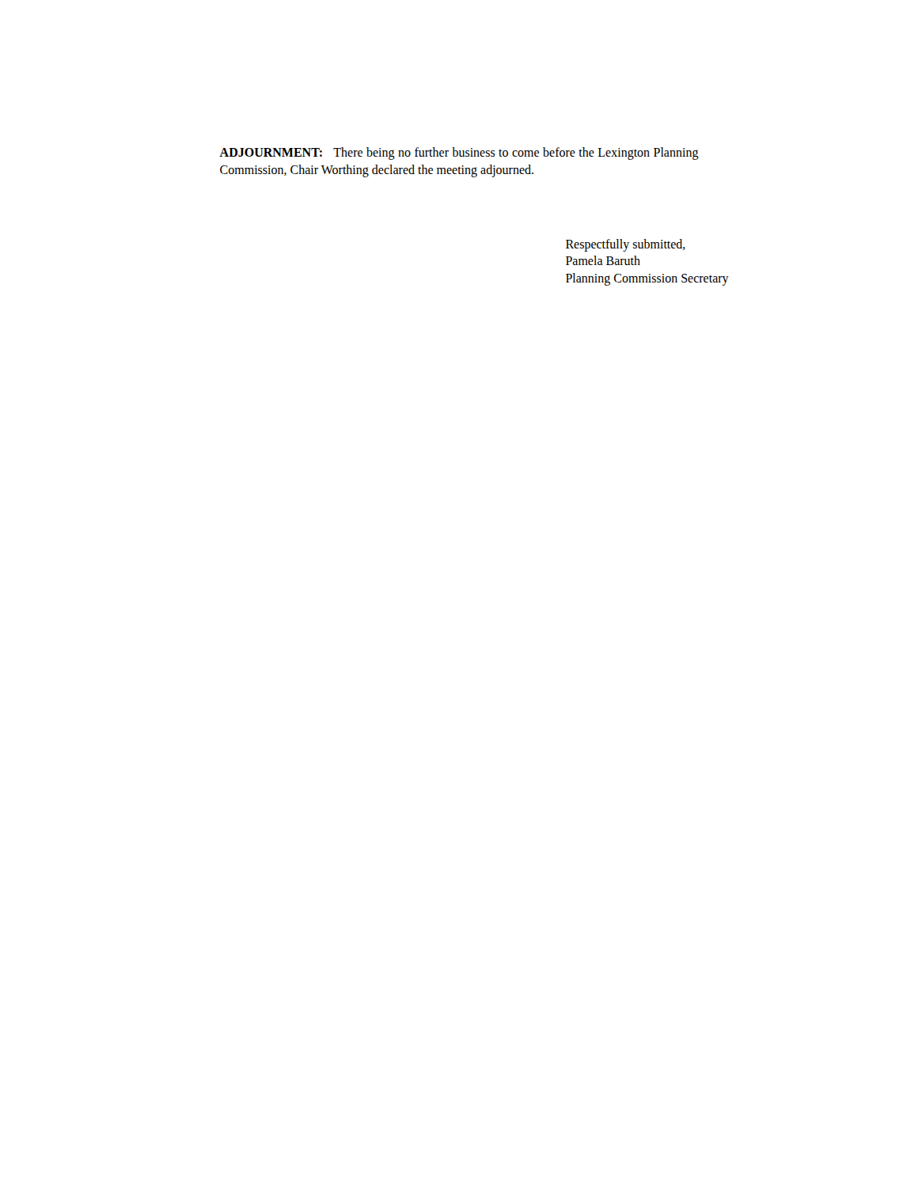ADJOURNMENT: There being no further business to come before the Lexington Planning Commission, Chair Worthing declared the meeting adjourned.
Respectfully submitted,
Pamela Baruth
Planning Commission Secretary